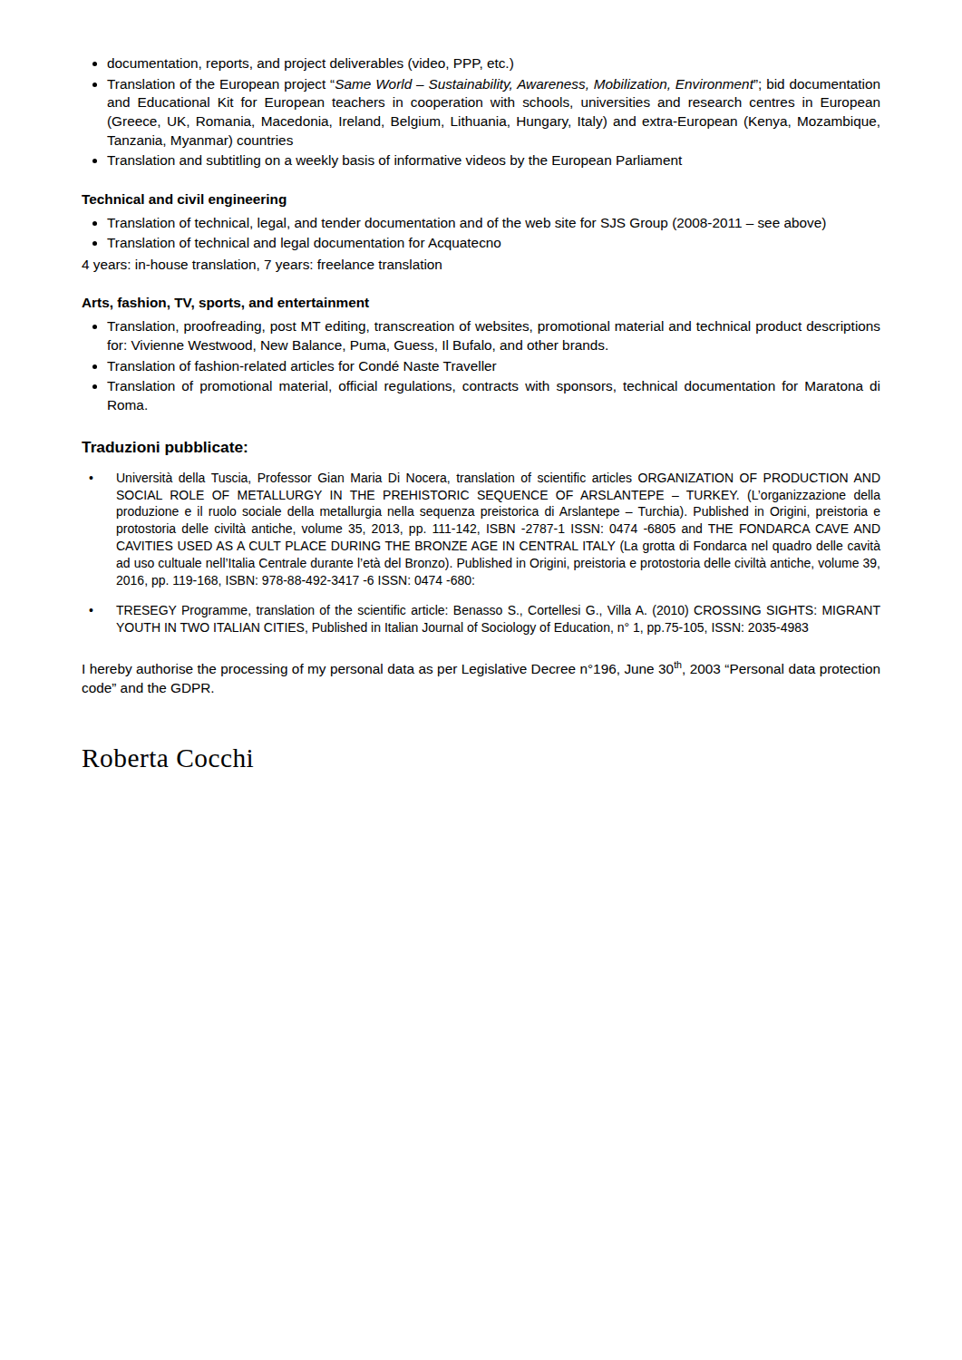documentation, reports, and project deliverables (video, PPP, etc.)
Translation of the European project “Same World – Sustainability, Awareness, Mobilization, Environment”; bid documentation and Educational Kit for European teachers in cooperation with schools, universities and research centres in European (Greece, UK, Romania, Macedonia, Ireland, Belgium, Lithuania, Hungary, Italy) and extra-European (Kenya, Mozambique, Tanzania, Myanmar) countries
Translation and subtitling on a weekly basis of informative videos by the European Parliament
Technical and civil engineering
Translation of technical, legal, and tender documentation and of the web site for SJS Group (2008-2011 – see above)
Translation of technical and legal documentation for Acquatecno
4 years: in-house translation, 7 years: freelance translation
Arts, fashion, TV, sports, and entertainment
Translation, proofreading, post MT editing, transcreation of websites, promotional material and technical product descriptions for: Vivienne Westwood, New Balance, Puma, Guess, Il Bufalo, and other brands.
Translation of fashion-related articles for Condé Naste Traveller
Translation of promotional material, official regulations, contracts with sponsors, technical documentation for Maratona di Roma.
Traduzioni pubblicate:
Università della Tuscia, Professor Gian Maria Di Nocera, translation of scientific articles ORGANIZATION OF PRODUCTION AND SOCIAL ROLE OF METALLURGY IN THE PREHISTORIC SEQUENCE OF ARSLANTEPE – TURKEY. (L’organizzazione della produzione e il ruolo sociale della metallurgia nella sequenza preistorica di Arslantepe – Turchia). Published in Origini, preistoria e protostoria delle civiltà antiche, volume 35, 2013, pp. 111-142, ISBN -2787-1 ISSN: 0474 -6805 and THE FONDARCA CAVE AND CAVITIES USED AS A CULT PLACE DURING THE BRONZE AGE IN CENTRAL ITALY (La grotta di Fondarca nel quadro delle cavità ad uso cultuale nell’Italia Centrale durante l’età del Bronzo). Published in Origini, preistoria e protostoria delle civiltà antiche, volume 39, 2016, pp. 119-168, ISBN: 978-88-492-3417 -6 ISSN: 0474 -680:
TRESEGY Programme, translation of the scientific article: Benasso S., Cortellesi G., Villa A. (2010) CROSSING SIGHTS: MIGRANT YOUTH IN TWO ITALIAN CITIES, Published in Italian Journal of Sociology of Education, n° 1, pp.75-105, ISSN: 2035-4983
I hereby authorise the processing of my personal data as per Legislative Decree n°196, June 30th, 2003 “Personal data protection code” and the GDPR.
Roberta Cocchi